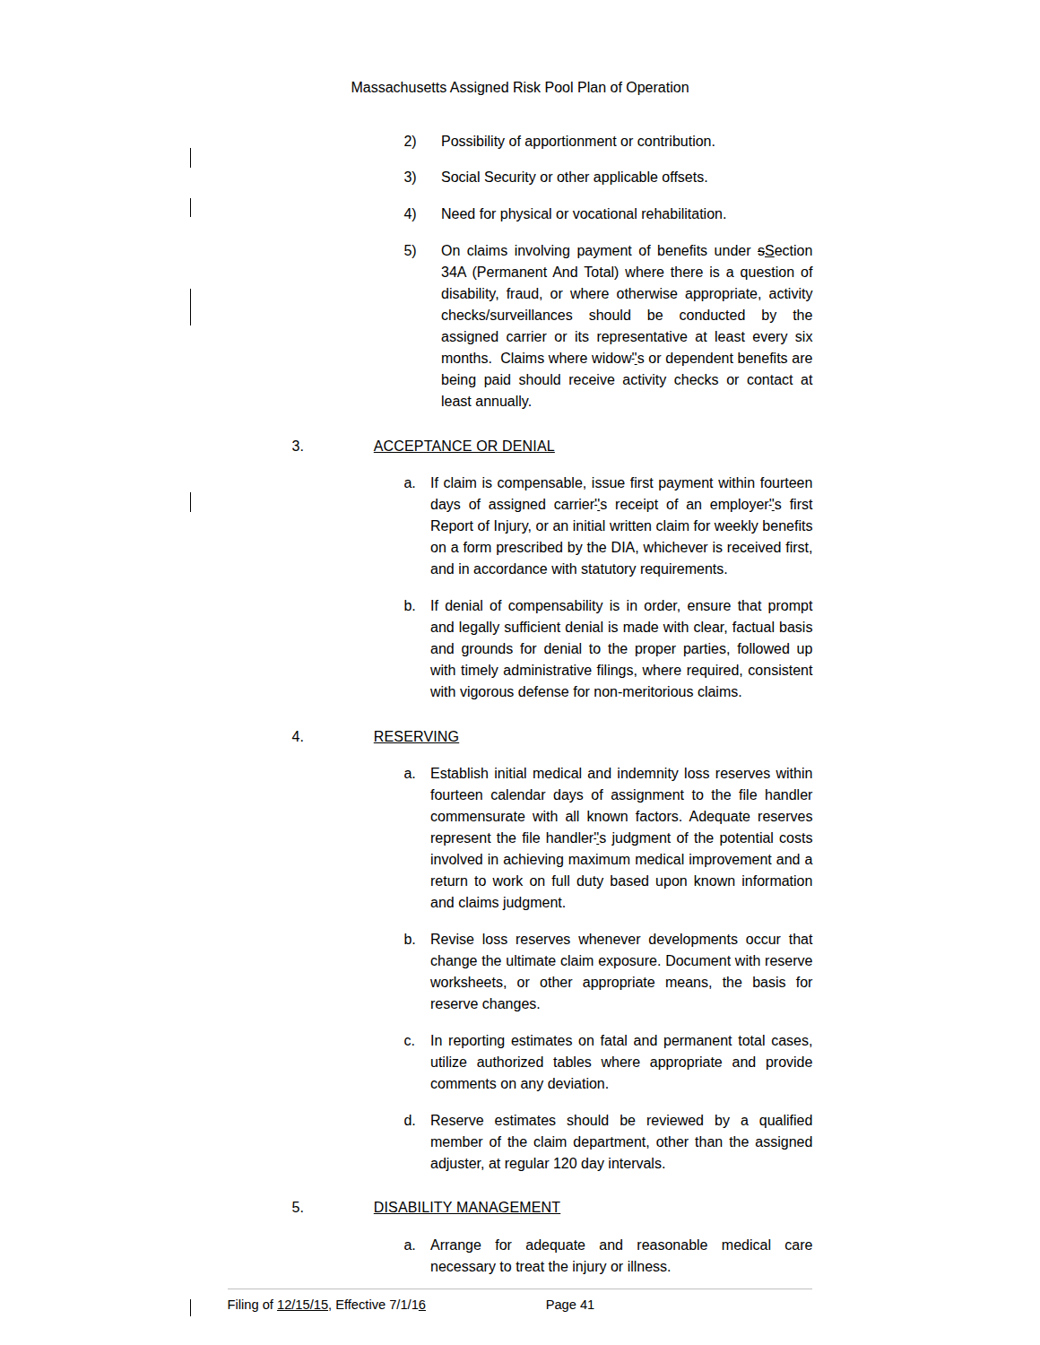Massachusetts Assigned Risk Pool Plan of Operation
2) Possibility of apportionment or contribution.
3) Social Security or other applicable offsets.
4) Need for physical or vocational rehabilitation.
5) On claims involving payment of benefits under sSection 34A (Permanent And Total) where there is a question of disability, fraud, or where otherwise appropriate, activity checks/surveillances should be conducted by the assigned carrier or its representative at least every six months. Claims where widow''s or dependent benefits are being paid should receive activity checks or contact at least annually.
3. ACCEPTANCE OR DENIAL
a. If claim is compensable, issue first payment within fourteen days of assigned carrier''s receipt of an employer''s first Report of Injury, or an initial written claim for weekly benefits on a form prescribed by the DIA, whichever is received first, and in accordance with statutory requirements.
b. If denial of compensability is in order, ensure that prompt and legally sufficient denial is made with clear, factual basis and grounds for denial to the proper parties, followed up with timely administrative filings, where required, consistent with vigorous defense for non-meritorious claims.
4. RESERVING
a. Establish initial medical and indemnity loss reserves within fourteen calendar days of assignment to the file handler commensurate with all known factors. Adequate reserves represent the file handler''s judgment of the potential costs involved in achieving maximum medical improvement and a return to work on full duty based upon known information and claims judgment.
b. Revise loss reserves whenever developments occur that change the ultimate claim exposure. Document with reserve worksheets, or other appropriate means, the basis for reserve changes.
c. In reporting estimates on fatal and permanent total cases, utilize authorized tables where appropriate and provide comments on any deviation.
d. Reserve estimates should be reviewed by a qualified member of the claim department, other than the assigned adjuster, at regular 120 day intervals.
5. DISABILITY MANAGEMENT
a. Arrange for adequate and reasonable medical care necessary to treat the injury or illness.
Filing of 12/15/15, Effective 7/1/16 Page 41